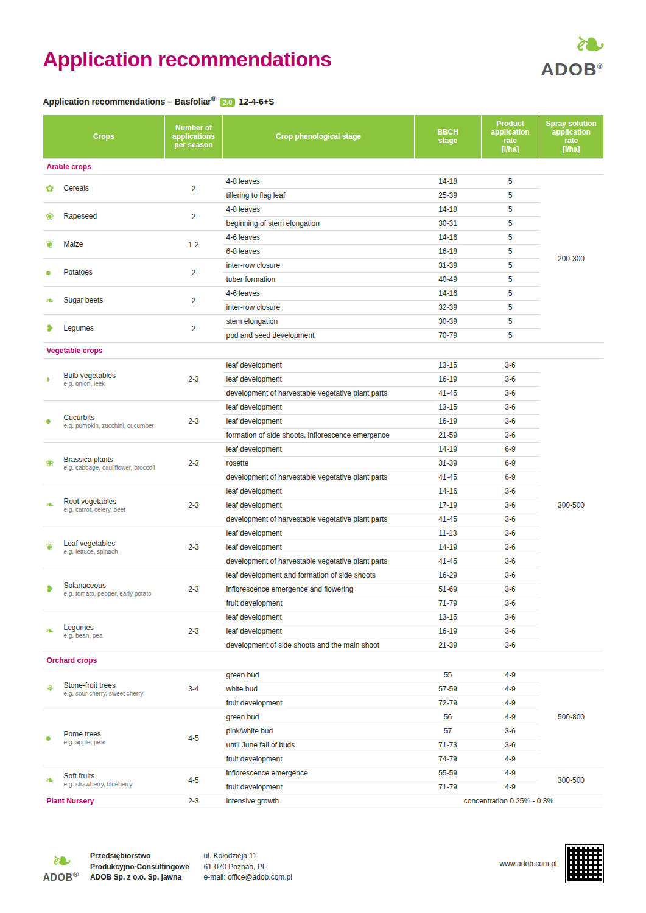Application recommendations
❧ ADOB®
Application recommendations – Basfoliar® 2.0 12-4-6+S
| Crops | Number of applications per season | Crop phenological stage | BBCH stage | Product application rate [l/ha] | Spray solution application rate [l/ha] |
| --- | --- | --- | --- | --- | --- |
| Arable crops |
| ✿ Cereals | 2 | 4-8 leaves | 14-18 | 5 | 200-300 |
| tillering to flag leaf | 25-39 | 5 |
| ❀ Rapeseed | 2 | 4-8 leaves | 14-18 | 5 |
| beginning of stem elongation | 30-31 | 5 |
| ❦ Maize | 1-2 | 4-6 leaves | 14-16 | 5 |
| 6-8 leaves | 16-18 | 5 |
| ● Potatoes | 2 | inter-row closure | 31-39 | 5 |
| tuber formation | 40-49 | 5 |
| ❧ Sugar beets | 2 | 4-6 leaves | 14-16 | 5 |
| inter-row closure | 32-39 | 5 |
| ❥ Legumes | 2 | stem elongation | 30-39 | 5 |
| pod and seed development | 70-79 | 5 |
| Vegetable crops |
| ◗ Bulb vegetables e.g. onion, leek | 2-3 | leaf development | 13-15 | 3-6 | 300-500 |
| leaf development | 16-19 | 3-6 |
| development of harvestable vegetative plant parts | 41-45 | 3-6 |
| ● Cucurbits e.g. pumpkin, zucchini, cucumber | 2-3 | leaf development | 13-15 | 3-6 |
| leaf development | 16-19 | 3-6 |
| formation of side shoots, inflorescence emergence | 21-59 | 3-6 |
| ❀ Brassica plants e.g. cabbage, cauliflower, broccoli | 2-3 | leaf development | 14-19 | 6-9 |
| rosette | 31-39 | 6-9 |
| development of harvestable vegetative plant parts | 41-45 | 6-9 |
| ❧ Root vegetables e.g. carrot, celery, beet | 2-3 | leaf development | 14-16 | 3-6 |
| leaf development | 17-19 | 3-6 |
| development of harvestable vegetative plant parts | 41-45 | 3-6 |
| ❦ Leaf vegetables e.g. lettuce, spinach | 2-3 | leaf development | 11-13 | 3-6 |
| leaf development | 14-19 | 3-6 |
| development of harvestable vegetative plant parts | 41-45 | 3-6 |
| ❥ Solanaceous e.g. tomato, pepper, early potato | 2-3 | leaf development and formation of side shoots | 16-29 | 3-6 |
| inflorescence emergence and flowering | 51-69 | 3-6 |
| fruit development | 71-79 | 3-6 |
| ❧ Legumes e.g. bean, pea | 2-3 | leaf development | 13-15 | 3-6 |
| leaf development | 16-19 | 3-6 |
| development of side shoots and the main shoot | 21-39 | 3-6 |
| Orchard crops |
| ⚘ Stone-fruit trees e.g. sour cherry, sweet cherry | 3-4 | green bud | 55 | 4-9 | 500-800 |
| white bud | 57-59 | 4-9 |
| fruit development | 72-79 | 4-9 |
| ● Pome trees e.g. apple, pear | 4-5 | green bud | 56 | 4-9 |
| pink/white bud | 57 | 3-6 |
| until June fall of buds | 71-73 | 3-6 |
| fruit development | 74-79 | 4-9 |
| ❧ Soft fruits e.g. strawberry, blueberry | 4-5 | inflorescence emergence | 55-59 | 4-9 | 300-500 |
| fruit development | 71-79 | 4-9 |
| Plant Nursery | 2-3 | intensive growth | concentration 0.25% - 0.3% |
❧ ADOB®
Przedsiębiorstwo
Produkcyjno-Consultingowe
ADOB Sp. z o.o. Sp. jawna
ul. Kołodzieja 11
61-070 Poznań, PL
e-mail: office@adob.com.pl
www.adob.com.pl